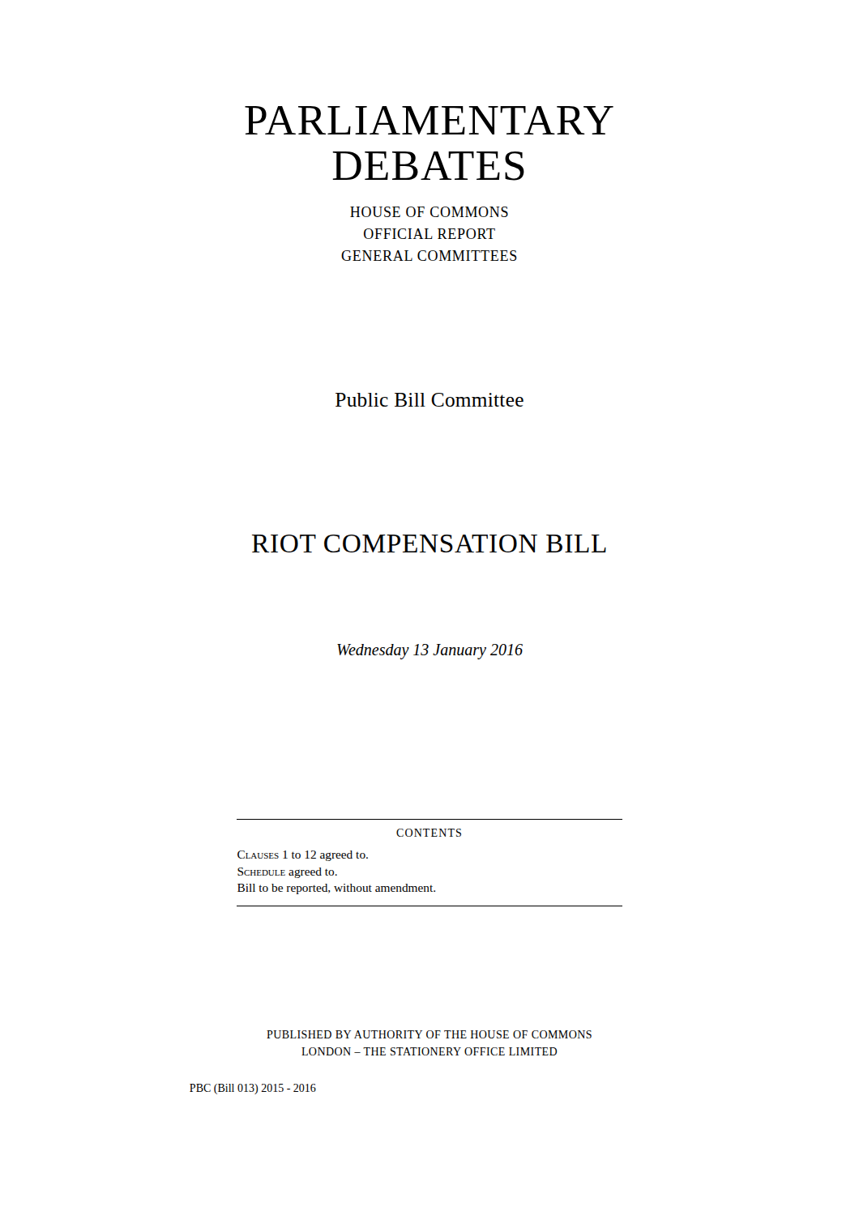PARLIAMENTARY DEBATES
HOUSE OF COMMONS
OFFICIAL REPORT
GENERAL COMMITTEES
Public Bill Committee
RIOT COMPENSATION BILL
Wednesday 13 January 2016
CONTENTS
Clauses 1 to 12 agreed to.
Schedule agreed to.
Bill to be reported, without amendment.
PUBLISHED BY AUTHORITY OF THE HOUSE OF COMMONS
LONDON – THE STATIONERY OFFICE LIMITED
PBC (Bill 013) 2015 - 2016